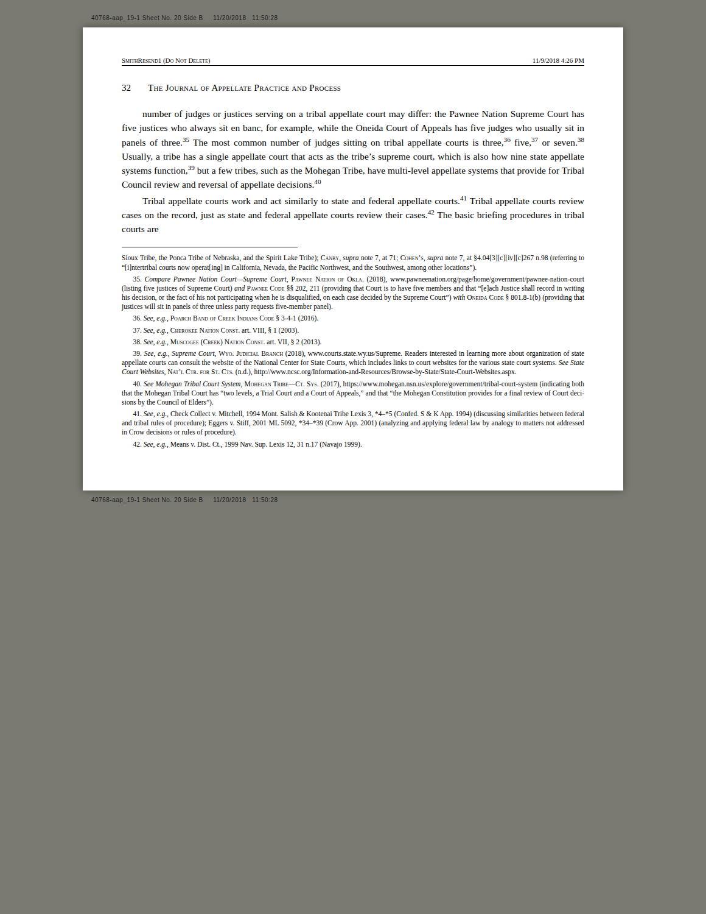40768-aap_19-1 Sheet No. 20 Side B 11/20/2018 11:50:28
SmithResend1 (Do Not Delete) 11/9/2018 4:26 PM
32 The Journal of Appellate Practice and Process
number of judges or justices serving on a tribal appellate court may differ: the Pawnee Nation Supreme Court has five justices who always sit en banc, for example, while the Oneida Court of Appeals has five judges who usually sit in panels of three.35 The most common number of judges sitting on tribal appellate courts is three,36 five,37 or seven.38 Usually, a tribe has a single appellate court that acts as the tribe’s supreme court, which is also how nine state appellate systems function,39 but a few tribes, such as the Mohegan Tribe, have multi-level appellate systems that provide for Tribal Council review and reversal of appellate decisions.40
Tribal appellate courts work and act similarly to state and federal appellate courts.41 Tribal appellate courts review cases on the record, just as state and federal appellate courts review their cases.42 The basic briefing procedures in tribal courts are
Sioux Tribe, the Ponca Tribe of Nebraska, and the Spirit Lake Tribe); Canby, supra note 7, at 71; Cohen’s, supra note 7, at §4.04[3][c][iv][c]267 n.98 (referring to “[i]ntertribal courts now operat[ing] in California, Nevada, the Pacific Northwest, and the Southwest, among other locations”).
35. Compare Pawnee Nation Court—Supreme Court, Pawnee Nation of Okla. (2018), www.pawneenation.org/page/home/government/pawnee-nation-court (listing five justices of Supreme Court) and Pawnee Code §§ 202, 211 (providing that Court is to have five members and that “[e]ach Justice shall record in writing his decision, or the fact of his not participating when he is disqualified, on each case decided by the Supreme Court”) with Oneida Code § 801.8-1(b) (providing that justices will sit in panels of three unless party requests five-member panel).
36. See, e.g., Poarch Band of Creek Indians Code § 3-4-1 (2016).
37. See, e.g., Cherokee Nation Const. art. VIII, § 1 (2003).
38. See, e.g., Muscogee (Creek) Nation Const. art. VII, § 2 (2013).
39. See, e.g., Supreme Court, Wyo. Judicial Branch (2018), www.courts.state.wy.us/Supreme. Readers interested in learning more about organization of state appellate courts can consult the website of the National Center for State Courts, which includes links to court websites for the various state court systems. See State Court Websites, Nat’l Ctr. for St. Cts. (n.d.), http://www.ncsc.org/Information-and-Resources/Browse-by-State/State-Court-Websites.aspx.
40. See Mohegan Tribal Court System, Mohegan Tribe—Ct. Sys. (2017), https://www.mohegan.nsn.us/explore/government/tribal-court-system (indicating both that the Mohegan Tribal Court has “two levels, a Trial Court and a Court of Appeals,” and that “the Mohegan Constitution provides for a final review of Court decisions by the Council of Elders”).
41. See, e.g., Check Collect v. Mitchell, 1994 Mont. Salish & Kootenai Tribe Lexis 3, *4–*5 (Confed. S & K App. 1994) (discussing similarities between federal and tribal rules of procedure); Eggers v. Stiff, 2001 ML 5092, *34–*39 (Crow App. 2001) (analyzing and applying federal law by analogy to matters not addressed in Crow decisions or rules of procedure).
42. See, e.g., Means v. Dist. Ct., 1999 Nav. Sup. Lexis 12, 31 n.17 (Navajo 1999).
40768-aap_19-1 Sheet No. 20 Side B 11/20/2018 11:50:28